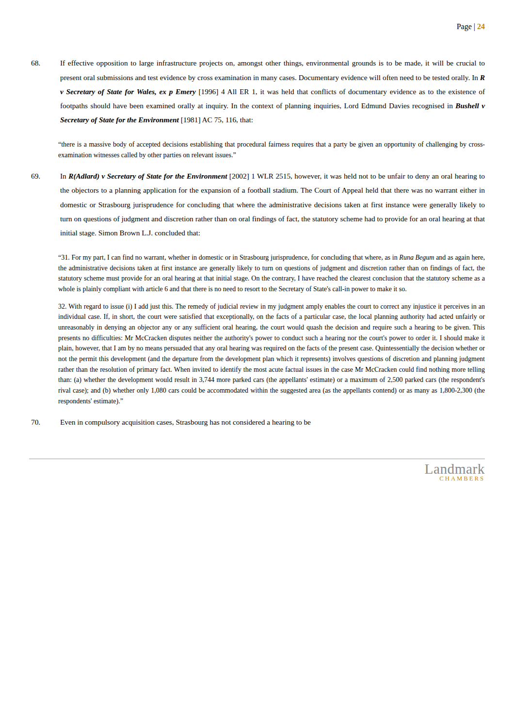Page | 24
68.
If effective opposition to large infrastructure projects on, amongst other things, environmental grounds is to be made, it will be crucial to present oral submissions and test evidence by cross examination in many cases. Documentary evidence will often need to be tested orally. In R v Secretary of State for Wales, ex p Emery [1996] 4 All ER 1, it was held that conflicts of documentary evidence as to the existence of footpaths should have been examined orally at inquiry. In the context of planning inquiries, Lord Edmund Davies recognised in Bushell v Secretary of State for the Environment [1981] AC 75, 116, that:
“there is a massive body of accepted decisions establishing that procedural fairness requires that a party be given an opportunity of challenging by cross-examination witnesses called by other parties on relevant issues.”
69.
In R(Adlard) v Secretary of State for the Environment [2002] 1 WLR 2515, however, it was held not to be unfair to deny an oral hearing to the objectors to a planning application for the expansion of a football stadium. The Court of Appeal held that there was no warrant either in domestic or Strasbourg jurisprudence for concluding that where the administrative decisions taken at first instance were generally likely to turn on questions of judgment and discretion rather than on oral findings of fact, the statutory scheme had to provide for an oral hearing at that initial stage. Simon Brown L.J. concluded that:
“31. For my part, I can find no warrant, whether in domestic or in Strasbourg jurisprudence, for concluding that where, as in Runa Begum and as again here, the administrative decisions taken at first instance are generally likely to turn on questions of judgment and discretion rather than on findings of fact, the statutory scheme must provide for an oral hearing at that initial stage. On the contrary, I have reached the clearest conclusion that the statutory scheme as a whole is plainly compliant with article 6 and that there is no need to resort to the Secretary of State's call-in power to make it so.
32. With regard to issue (i) I add just this. The remedy of judicial review in my judgment amply enables the court to correct any injustice it perceives in an individual case. If, in short, the court were satisfied that exceptionally, on the facts of a particular case, the local planning authority had acted unfairly or unreasonably in denying an objector any or any sufficient oral hearing, the court would quash the decision and require such a hearing to be given. This presents no difficulties: Mr McCracken disputes neither the authority's power to conduct such a hearing nor the court's power to order it. I should make it plain, however, that I am by no means persuaded that any oral hearing was required on the facts of the present case. Quintessentially the decision whether or not the permit this development (and the departure from the development plan which it represents) involves questions of discretion and planning judgment rather than the resolution of primary fact. When invited to identify the most acute factual issues in the case Mr McCracken could find nothing more telling than: (a) whether the development would result in 3,744 more parked cars (the appellants' estimate) or a maximum of 2,500 parked cars (the respondent's rival case); and (b) whether only 1,080 cars could be accommodated within the suggested area (as the appellants contend) or as many as 1,800-2,300 (the respondents' estimate).”
70.
Even in compulsory acquisition cases, Strasbourg has not considered a hearing to be
Landmark
CHAMBERS